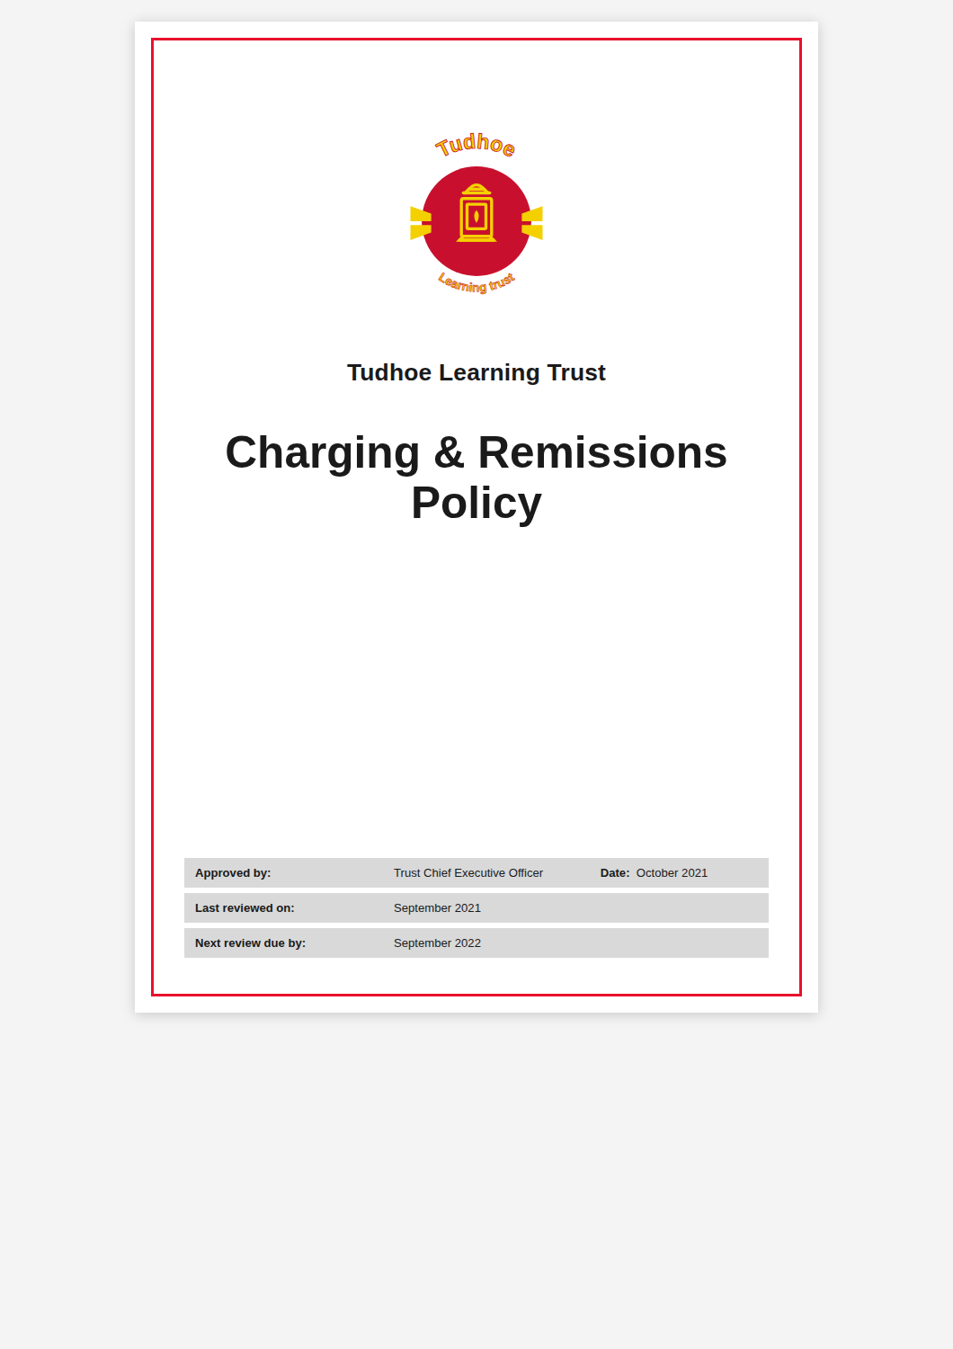Tudhoe Learning trust
Tudhoe Learning Trust
Charging & Remissions Policy
| Approved by: | Trust Chief Executive Officer Date: October 2021 |
| Last reviewed on: | September 2021 |
| Next review due by: | September 2022 |